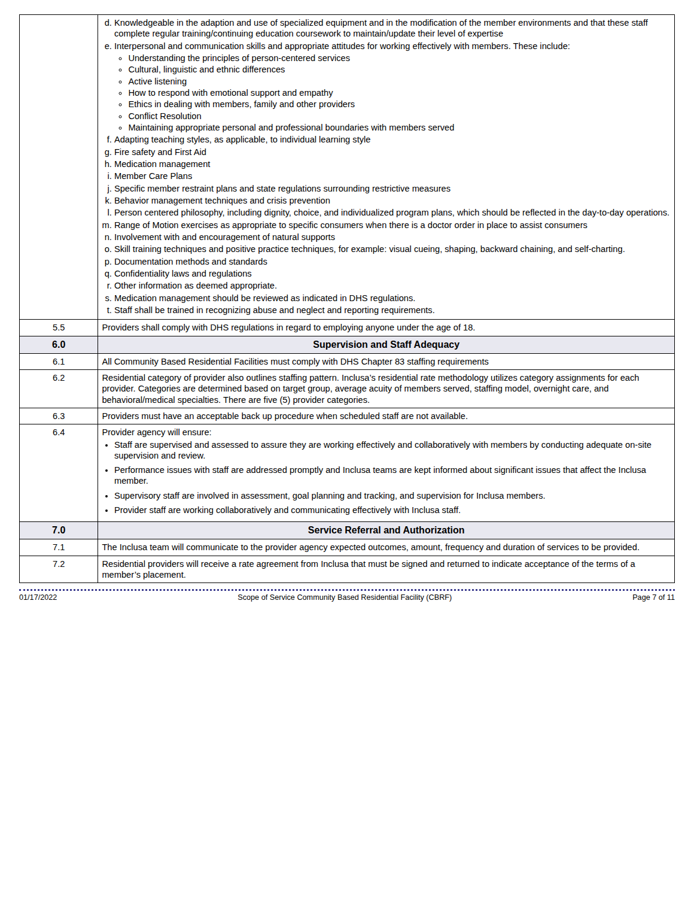| | Knowledgeable in the adaption and use of specialized equipment and in the modification of the member environments and that these staff complete regular training/continuing education coursework to maintain/update their level of expertise Interpersonal and communication skills and appropriate attitudes for working effectively with members. These include: Understanding the principles of person-centered services Cultural, linguistic and ethnic differences Active listening How to respond with emotional support and empathy Ethics in dealing with members, family and other providers Conflict Resolution Maintaining appropriate personal and professional boundaries with members served Adapting teaching styles, as applicable, to individual learning style Fire safety and First Aid Medication management Member Care Plans Specific member restraint plans and state regulations surrounding restrictive measures Behavior management techniques and crisis prevention Person centered philosophy, including dignity, choice, and individualized program plans, which should be reflected in the day-to-day operations. Range of Motion exercises as appropriate to specific consumers when there is a doctor order in place to assist consumers Involvement with and encouragement of natural supports Skill training techniques and positive practice techniques, for example: visual cueing, shaping, backward chaining, and self-charting. Documentation methods and standards Confidentiality laws and regulations Other information as deemed appropriate. Medication management should be reviewed as indicated in DHS regulations. Staff shall be trained in recognizing abuse and neglect and reporting requirements. |
| 5.5 | Providers shall comply with DHS regulations in regard to employing anyone under the age of 18. |
| 6.0 | Supervision and Staff Adequacy |
| 6.1 | All Community Based Residential Facilities must comply with DHS Chapter 83 staffing requirements |
| 6.2 | Residential category of provider also outlines staffing pattern. Inclusa’s residential rate methodology utilizes category assignments for each provider. Categories are determined based on target group, average acuity of members served, staffing model, overnight care, and behavioral/medical specialties. There are five (5) provider categories. |
| 6.3 | Providers must have an acceptable back up procedure when scheduled staff are not available. |
| 6.4 | Provider agency will ensure: Staff are supervised and assessed to assure they are working effectively and collaboratively with members by conducting adequate on-site supervision and review. Performance issues with staff are addressed promptly and Inclusa teams are kept informed about significant issues that affect the Inclusa member. Supervisory staff are involved in assessment, goal planning and tracking, and supervision for Inclusa members. Provider staff are working collaboratively and communicating effectively with Inclusa staff. |
| 7.0 | Service Referral and Authorization |
| 7.1 | The Inclusa team will communicate to the provider agency expected outcomes, amount, frequency and duration of services to be provided. |
| 7.2 | Residential providers will receive a rate agreement from Inclusa that must be signed and returned to indicate acceptance of the terms of a member’s placement. |
01/17/2022
Scope of Service Community Based Residential Facility (CBRF)
Page 7 of 11